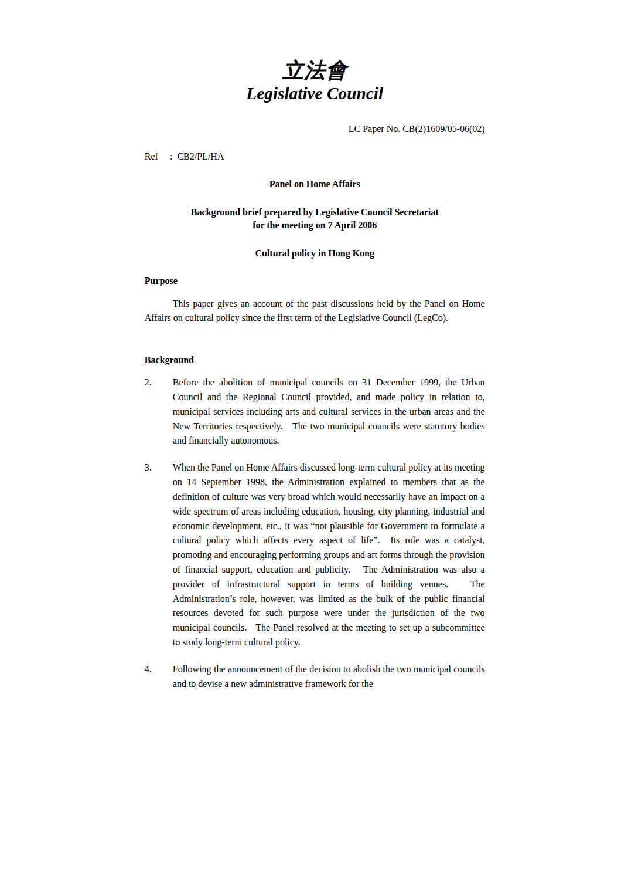立法會
Legislative Council
LC Paper No. CB(2)1609/05-06(02)
Ref: CB2/PL/HA
Panel on Home Affairs
Background brief prepared by Legislative Council Secretariat
for the meeting on 7 April 2006
Cultural policy in Hong Kong
Purpose
This paper gives an account of the past discussions held by the Panel on Home Affairs on cultural policy since the first term of the Legislative Council (LegCo).
Background
2.
Before the abolition of municipal councils on 31 December 1999, the Urban Council and the Regional Council provided, and made policy in relation to, municipal services including arts and cultural services in the urban areas and the New Territories respectively. The two municipal councils were statutory bodies and financially autonomous.
3.
When the Panel on Home Affairs discussed long-term cultural policy at its meeting on 14 September 1998, the Administration explained to members that as the definition of culture was very broad which would necessarily have an impact on a wide spectrum of areas including education, housing, city planning, industrial and economic development, etc., it was “not plausible for Government to formulate a cultural policy which affects every aspect of life”. Its role was a catalyst, promoting and encouraging performing groups and art forms through the provision of financial support, education and publicity. The Administration was also a provider of infrastructural support in terms of building venues. The Administration’s role, however, was limited as the bulk of the public financial resources devoted for such purpose were under the jurisdiction of the two municipal councils. The Panel resolved at the meeting to set up a subcommittee to study long-term cultural policy.
4.
Following the announcement of the decision to abolish the two municipal councils and to devise a new administrative framework for the